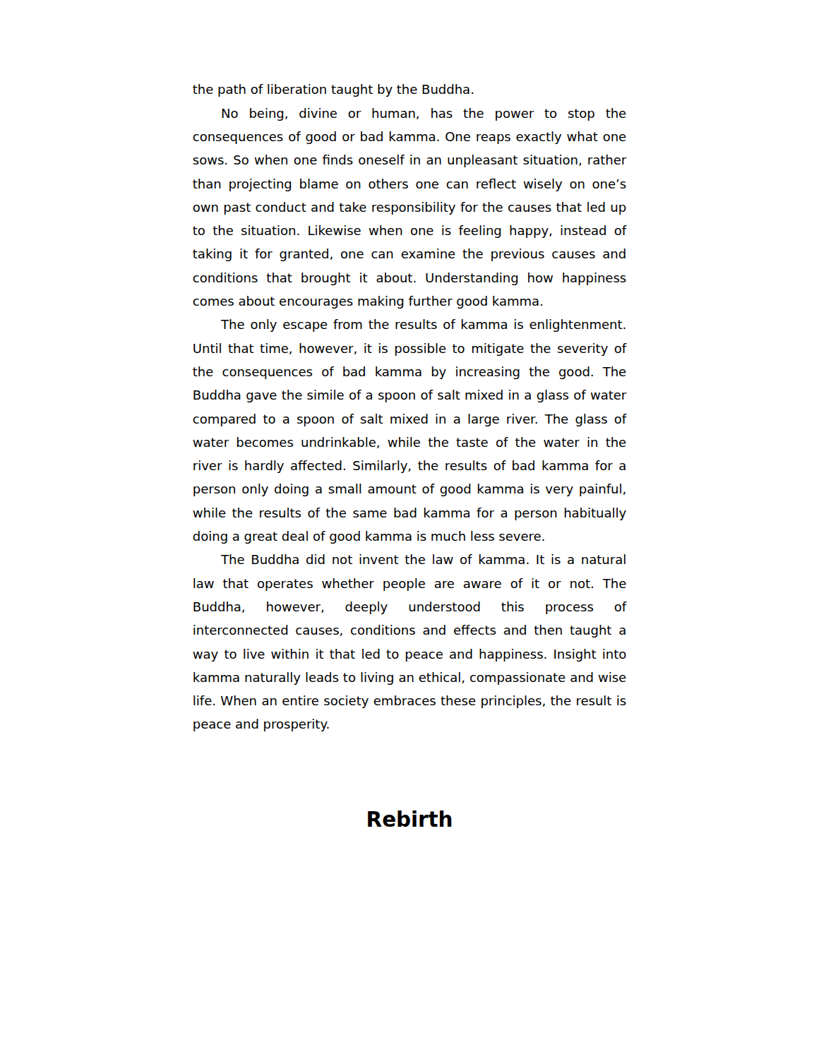the path of liberation taught by the Buddha.
No being, divine or human, has the power to stop the consequences of good or bad kamma. One reaps exactly what one sows. So when one finds oneself in an unpleasant situation, rather than projecting blame on others one can reflect wisely on one’s own past conduct and take responsibility for the causes that led up to the situation. Likewise when one is feeling happy, instead of taking it for granted, one can examine the previous causes and conditions that brought it about. Understanding how happiness comes about encourages making further good kamma.
The only escape from the results of kamma is enlightenment. Until that time, however, it is possible to mitigate the severity of the consequences of bad kamma by increasing the good. The Buddha gave the simile of a spoon of salt mixed in a glass of water compared to a spoon of salt mixed in a large river. The glass of water becomes undrinkable, while the taste of the water in the river is hardly affected. Similarly, the results of bad kamma for a person only doing a small amount of good kamma is very painful, while the results of the same bad kamma for a person habitually doing a great deal of good kamma is much less severe.
The Buddha did not invent the law of kamma. It is a natural law that operates whether people are aware of it or not. The Buddha, however, deeply understood this process of interconnected causes, conditions and effects and then taught a way to live within it that led to peace and happiness. Insight into kamma naturally leads to living an ethical, compassionate and wise life. When an entire society embraces these principles, the result is peace and prosperity.
Rebirth